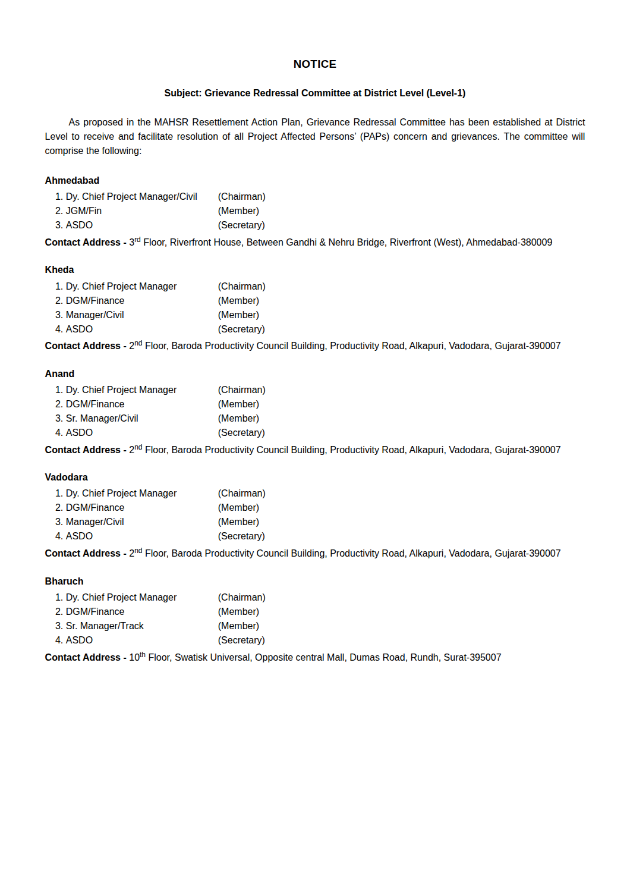NOTICE
Subject: Grievance Redressal Committee at District Level (Level-1)
As proposed in the MAHSR Resettlement Action Plan, Grievance Redressal Committee has been established at District Level to receive and facilitate resolution of all Project Affected Persons’ (PAPs) concern and grievances. The committee will comprise the following:
Ahmedabad
Dy. Chief Project Manager/Civil(Chairman)
JGM/Fin(Member)
ASDO(Secretary)
Contact Address - 3rd Floor, Riverfront House, Between Gandhi & Nehru Bridge, Riverfront (West), Ahmedabad-380009
Kheda
Dy. Chief Project Manager(Chairman)
DGM/Finance(Member)
Manager/Civil(Member)
ASDO(Secretary)
Contact Address - 2nd Floor, Baroda Productivity Council Building, Productivity Road, Alkapuri, Vadodara, Gujarat-390007
Anand
Dy. Chief Project Manager(Chairman)
DGM/Finance(Member)
Sr. Manager/Civil(Member)
ASDO(Secretary)
Contact Address - 2nd Floor, Baroda Productivity Council Building, Productivity Road, Alkapuri, Vadodara, Gujarat-390007
Vadodara
Dy. Chief Project Manager(Chairman)
DGM/Finance(Member)
Manager/Civil(Member)
ASDO(Secretary)
Contact Address - 2nd Floor, Baroda Productivity Council Building, Productivity Road, Alkapuri, Vadodara, Gujarat-390007
Bharuch
Dy. Chief Project Manager(Chairman)
DGM/Finance(Member)
Sr. Manager/Track(Member)
ASDO(Secretary)
Contact Address - 10th Floor, Swatisk Universal, Opposite central Mall, Dumas Road, Rundh, Surat-395007